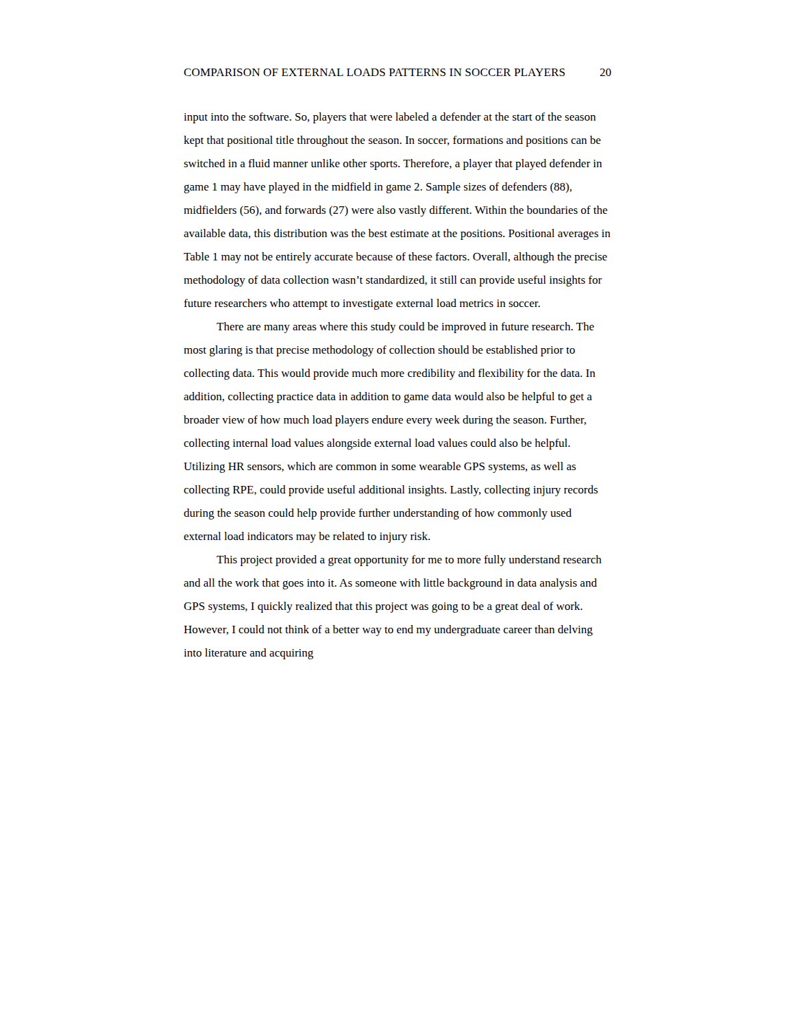Comparison of External Loads Patterns in Soccer Players 20
input into the software. So, players that were labeled a defender at the start of the season kept that positional title throughout the season. In soccer, formations and positions can be switched in a fluid manner unlike other sports. Therefore, a player that played defender in game 1 may have played in the midfield in game 2. Sample sizes of defenders (88), midfielders (56), and forwards (27) were also vastly different. Within the boundaries of the available data, this distribution was the best estimate at the positions. Positional averages in Table 1 may not be entirely accurate because of these factors. Overall, although the precise methodology of data collection wasn’t standardized, it still can provide useful insights for future researchers who attempt to investigate external load metrics in soccer.
There are many areas where this study could be improved in future research. The most glaring is that precise methodology of collection should be established prior to collecting data. This would provide much more credibility and flexibility for the data. In addition, collecting practice data in addition to game data would also be helpful to get a broader view of how much load players endure every week during the season. Further, collecting internal load values alongside external load values could also be helpful. Utilizing HR sensors, which are common in some wearable GPS systems, as well as collecting RPE, could provide useful additional insights. Lastly, collecting injury records during the season could help provide further understanding of how commonly used external load indicators may be related to injury risk.
This project provided a great opportunity for me to more fully understand research and all the work that goes into it. As someone with little background in data analysis and GPS systems, I quickly realized that this project was going to be a great deal of work. However, I could not think of a better way to end my undergraduate career than delving into literature and acquiring